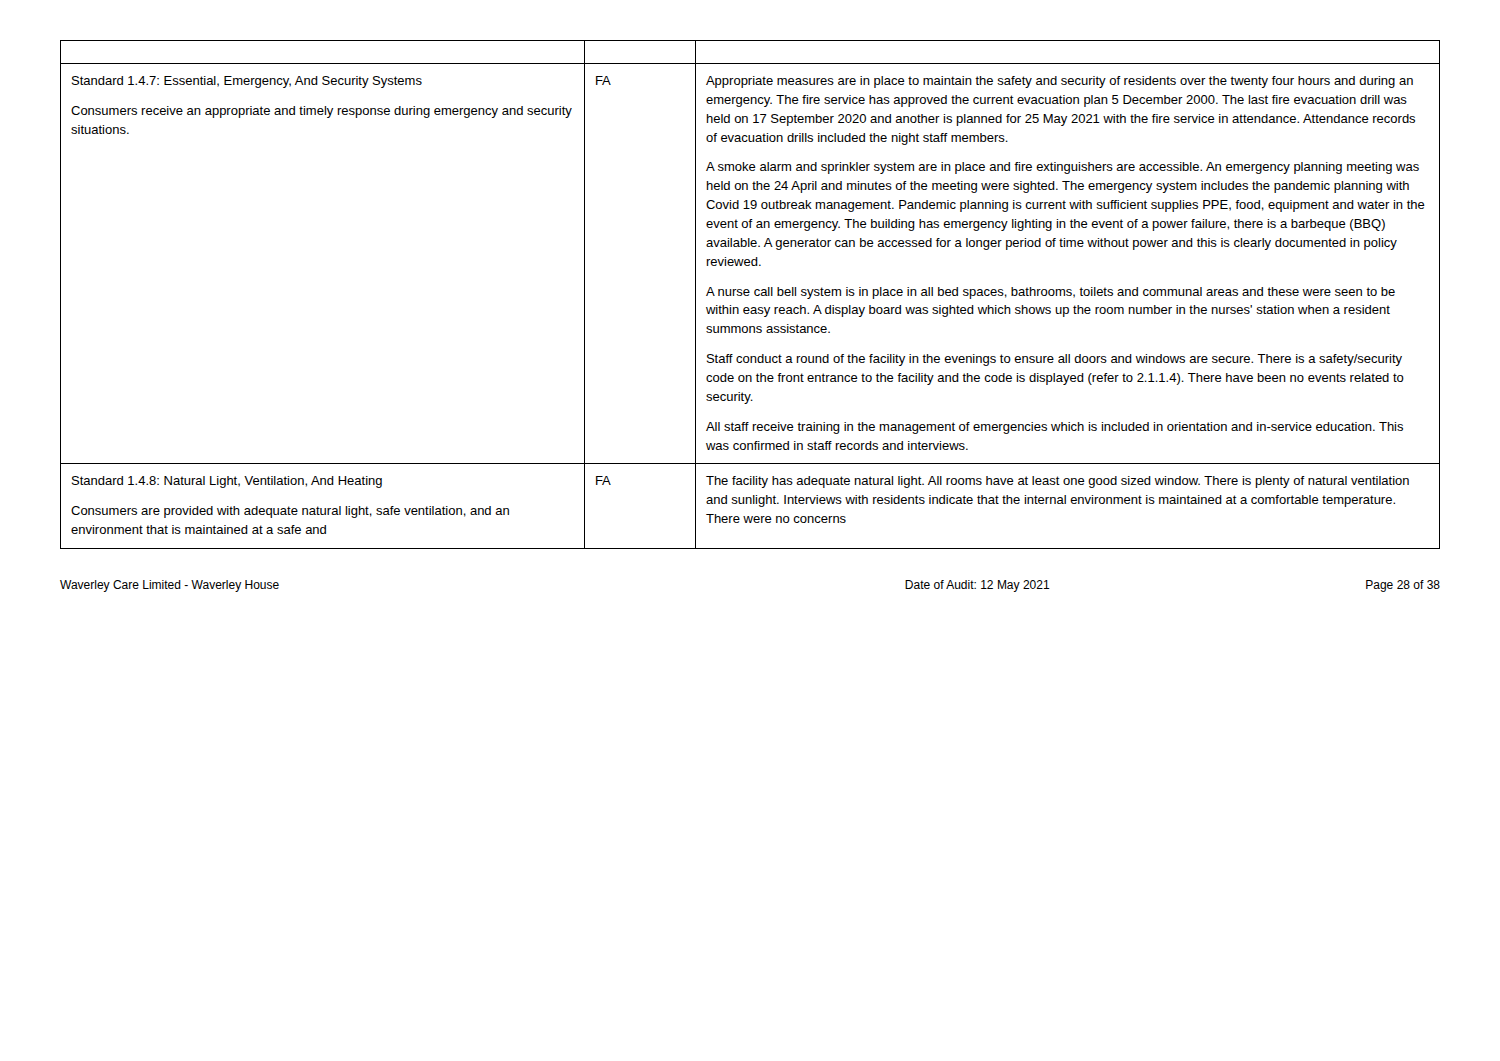| Standard 1.4.7: Essential, Emergency, And Security Systems Consumers receive an appropriate and timely response during emergency and security situations. | FA | Appropriate measures are in place to maintain the safety and security of residents over the twenty four hours and during an emergency. The fire service has approved the current evacuation plan 5 December 2000. The last fire evacuation drill was held on 17 September 2020 and another is planned for 25 May 2021 with the fire service in attendance. Attendance records of evacuation drills included the night staff members. A smoke alarm and sprinkler system are in place and fire extinguishers are accessible. An emergency planning meeting was held on the 24 April and minutes of the meeting were sighted. The emergency system includes the pandemic planning with Covid 19 outbreak management. Pandemic planning is current with sufficient supplies PPE, food, equipment and water in the event of an emergency. The building has emergency lighting in the event of a power failure, there is a barbeque (BBQ) available. A generator can be accessed for a longer period of time without power and this is clearly documented in policy reviewed. A nurse call bell system is in place in all bed spaces, bathrooms, toilets and communal areas and these were seen to be within easy reach. A display board was sighted which shows up the room number in the nurses' station when a resident summons assistance. Staff conduct a round of the facility in the evenings to ensure all doors and windows are secure. There is a safety/security code on the front entrance to the facility and the code is displayed (refer to 2.1.1.4). There have been no events related to security. All staff receive training in the management of emergencies which is included in orientation and in-service education. This was confirmed in staff records and interviews. |
| Standard 1.4.8: Natural Light, Ventilation, And Heating Consumers are provided with adequate natural light, safe ventilation, and an environment that is maintained at a safe and | FA | The facility has adequate natural light. All rooms have at least one good sized window. There is plenty of natural ventilation and sunlight. Interviews with residents indicate that the internal environment is maintained at a comfortable temperature. There were no concerns |
| Waverley Care Limited - Waverley House | Date of Audit: 12 May 2021 | Page 28 of 38 |